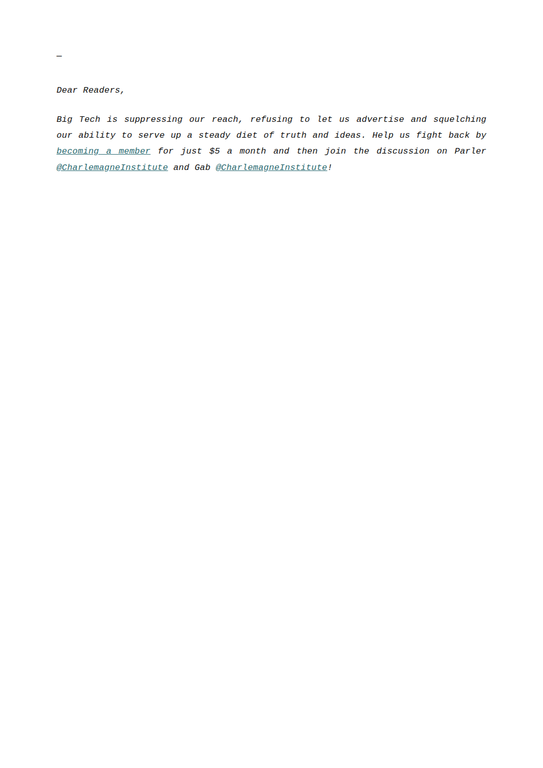—
Dear Readers,
Big Tech is suppressing our reach, refusing to let us advertise and squelching our ability to serve up a steady diet of truth and ideas. Help us fight back by becoming a member for just $5 a month and then join the discussion on Parler @CharlemagneInstitute and Gab @CharlemagneInstitute!